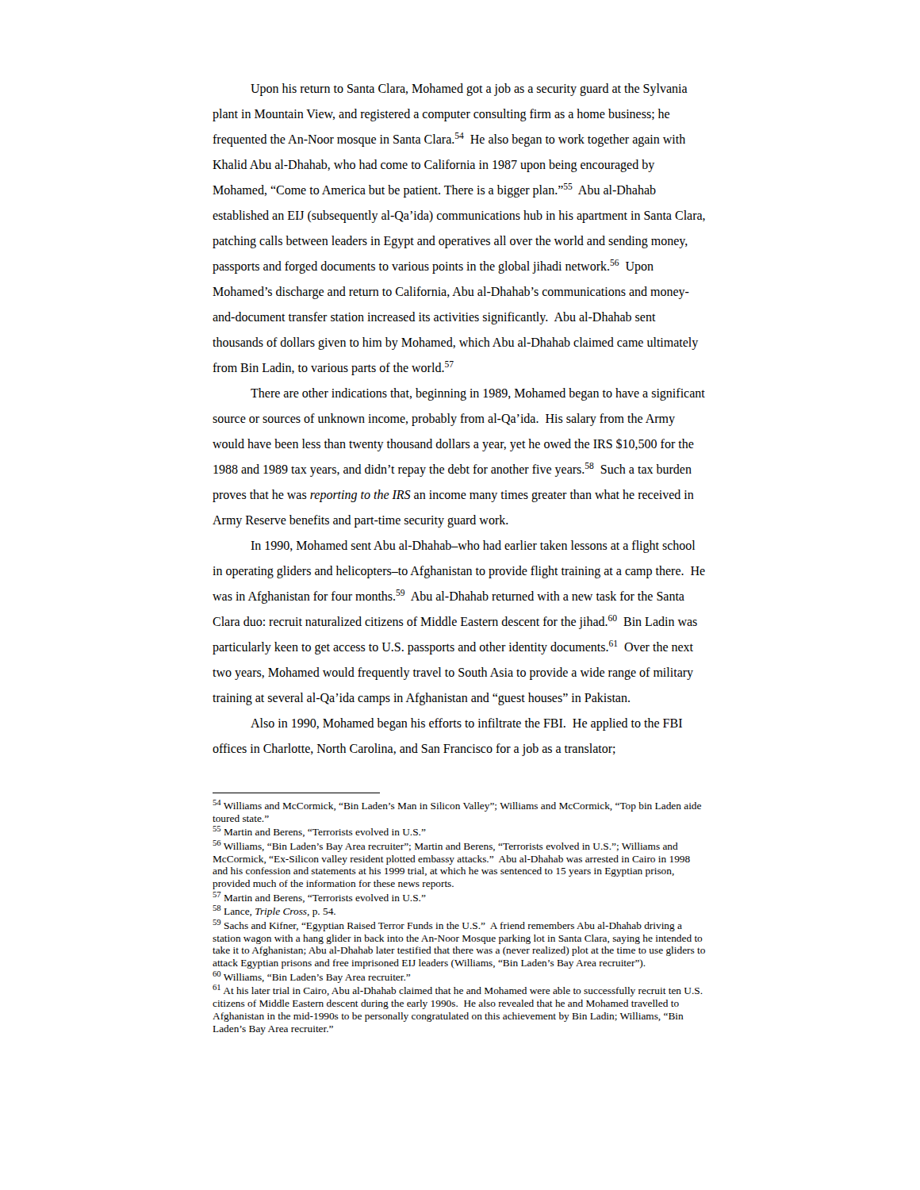Upon his return to Santa Clara, Mohamed got a job as a security guard at the Sylvania plant in Mountain View, and registered a computer consulting firm as a home business; he frequented the An-Noor mosque in Santa Clara.54 He also began to work together again with Khalid Abu al-Dhahab, who had come to California in 1987 upon being encouraged by Mohamed, “Come to America but be patient. There is a bigger plan.”55 Abu al-Dhahab established an EIJ (subsequently al-Qa’ida) communications hub in his apartment in Santa Clara, patching calls between leaders in Egypt and operatives all over the world and sending money, passports and forged documents to various points in the global jihadi network.56 Upon Mohamed’s discharge and return to California, Abu al-Dhahab’s communications and money-and-document transfer station increased its activities significantly. Abu al-Dhahab sent thousands of dollars given to him by Mohamed, which Abu al-Dhahab claimed came ultimately from Bin Ladin, to various parts of the world.57
There are other indications that, beginning in 1989, Mohamed began to have a significant source or sources of unknown income, probably from al-Qa’ida. His salary from the Army would have been less than twenty thousand dollars a year, yet he owed the IRS $10,500 for the 1988 and 1989 tax years, and didn’t repay the debt for another five years.58 Such a tax burden proves that he was reporting to the IRS an income many times greater than what he received in Army Reserve benefits and part-time security guard work.
In 1990, Mohamed sent Abu al-Dhahab–who had earlier taken lessons at a flight school in operating gliders and helicopters–to Afghanistan to provide flight training at a camp there. He was in Afghanistan for four months.59 Abu al-Dhahab returned with a new task for the Santa Clara duo: recruit naturalized citizens of Middle Eastern descent for the jihad.60 Bin Ladin was particularly keen to get access to U.S. passports and other identity documents.61 Over the next two years, Mohamed would frequently travel to South Asia to provide a wide range of military training at several al-Qa’ida camps in Afghanistan and “guest houses” in Pakistan.
Also in 1990, Mohamed began his efforts to infiltrate the FBI. He applied to the FBI offices in Charlotte, North Carolina, and San Francisco for a job as a translator;
54 Williams and McCormick, “Bin Laden’s Man in Silicon Valley”; Williams and McCormick, “Top bin Laden aide toured state.”
55 Martin and Berens, “Terrorists evolved in U.S.”
56 Williams, “Bin Laden’s Bay Area recruiter”; Martin and Berens, “Terrorists evolved in U.S.”; Williams and McCormick, “Ex-Silicon valley resident plotted embassy attacks.” Abu al-Dhahab was arrested in Cairo in 1998 and his confession and statements at his 1999 trial, at which he was sentenced to 15 years in Egyptian prison, provided much of the information for these news reports.
57 Martin and Berens, “Terrorists evolved in U.S.”
58 Lance, Triple Cross, p. 54.
59 Sachs and Kifner, “Egyptian Raised Terror Funds in the U.S.” A friend remembers Abu al-Dhahab driving a station wagon with a hang glider in back into the An-Noor Mosque parking lot in Santa Clara, saying he intended to take it to Afghanistan; Abu al-Dhahab later testified that there was a (never realized) plot at the time to use gliders to attack Egyptian prisons and free imprisoned EIJ leaders (Williams, “Bin Laden’s Bay Area recruiter”).
60 Williams, “Bin Laden’s Bay Area recruiter.”
61 At his later trial in Cairo, Abu al-Dhahab claimed that he and Mohamed were able to successfully recruit ten U.S. citizens of Middle Eastern descent during the early 1990s. He also revealed that he and Mohamed travelled to Afghanistan in the mid-1990s to be personally congratulated on this achievement by Bin Ladin; Williams, “Bin Laden’s Bay Area recruiter.”